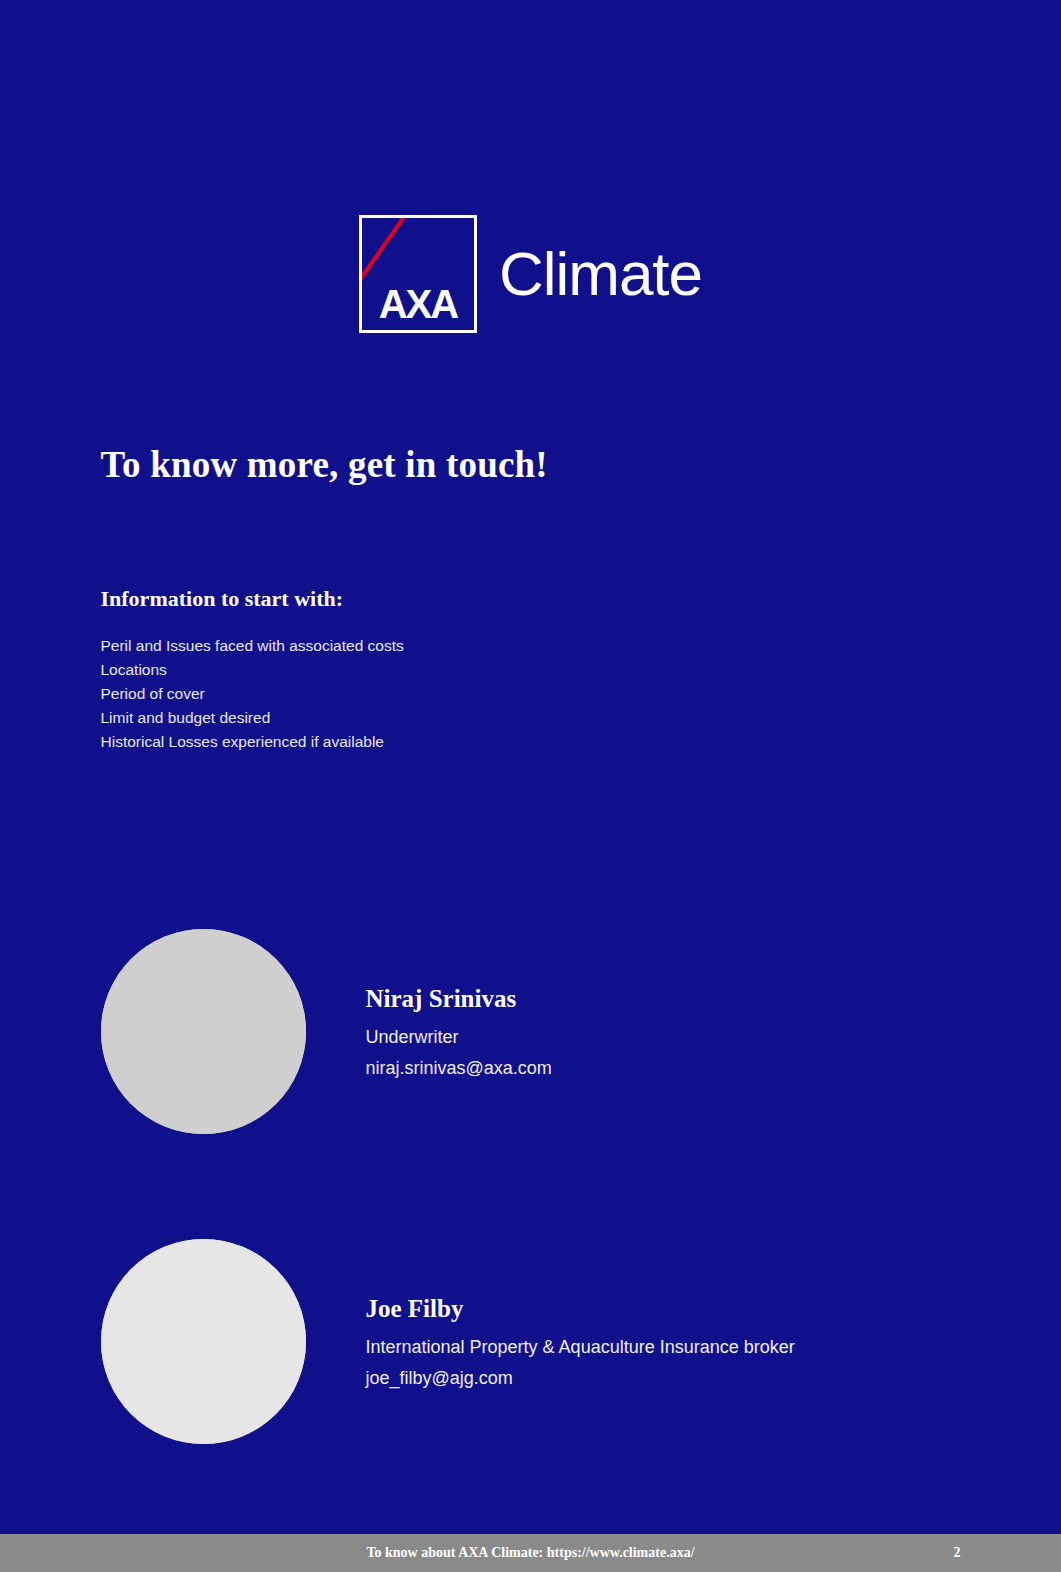AXA
Climate
To know more, get in touch!
Information to start with:
Peril and Issues faced with associated costs
Locations
Period of cover
Limit and budget desired
Historical Losses experienced if available
Niraj Srinivas
Underwriter
niraj.srinivas@axa.com
Joe Filby
International Property & Aquaculture Insurance broker
joe_filby@ajg.com
To know about AXA Climate: https://www.climate.axa/ 2